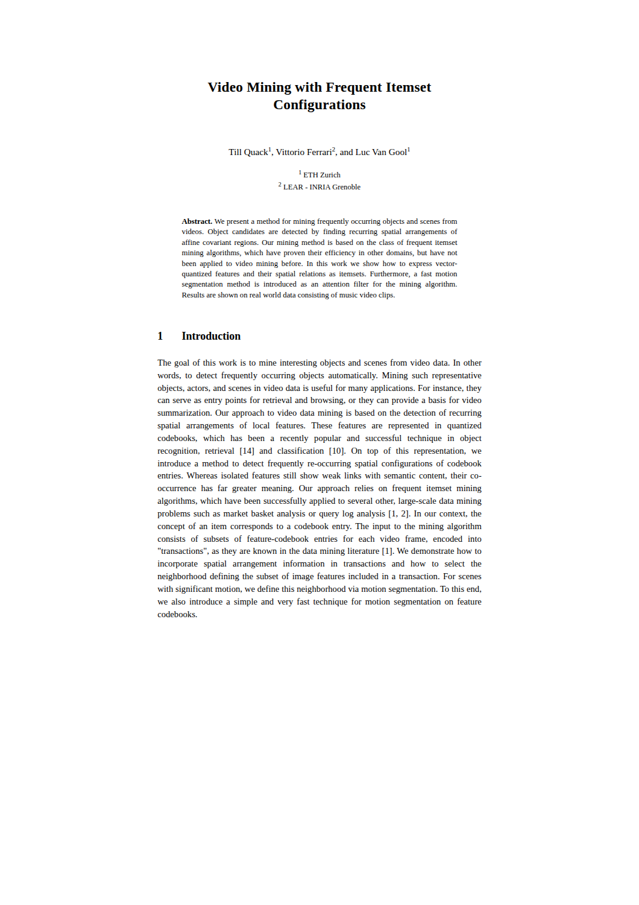Video Mining with Frequent Itemset
Configurations
Till Quack1, Vittorio Ferrari2, and Luc Van Gool1
1 ETH Zurich
2 LEAR - INRIA Grenoble
Abstract. We present a method for mining frequently occurring objects and scenes from videos. Object candidates are detected by finding recurring spatial arrangements of affine covariant regions. Our mining method is based on the class of frequent itemset mining algorithms, which have proven their efficiency in other domains, but have not been applied to video mining before. In this work we show how to express vector-quantized features and their spatial relations as itemsets. Furthermore, a fast motion segmentation method is introduced as an attention filter for the mining algorithm. Results are shown on real world data consisting of music video clips.
1 Introduction
The goal of this work is to mine interesting objects and scenes from video data. In other words, to detect frequently occurring objects automatically. Mining such representative objects, actors, and scenes in video data is useful for many applications. For instance, they can serve as entry points for retrieval and browsing, or they can provide a basis for video summarization. Our approach to video data mining is based on the detection of recurring spatial arrangements of local features. These features are represented in quantized codebooks, which has been a recently popular and successful technique in object recognition, retrieval [14] and classification [10]. On top of this representation, we introduce a method to detect frequently re-occurring spatial configurations of codebook entries. Whereas isolated features still show weak links with semantic content, their co-occurrence has far greater meaning. Our approach relies on frequent itemset mining algorithms, which have been successfully applied to several other, large-scale data mining problems such as market basket analysis or query log analysis [1, 2]. In our context, the concept of an item corresponds to a codebook entry. The input to the mining algorithm consists of subsets of feature-codebook entries for each video frame, encoded into "transactions", as they are known in the data mining literature [1]. We demonstrate how to incorporate spatial arrangement information in transactions and how to select the neighborhood defining the subset of image features included in a transaction. For scenes with significant motion, we define this neighborhood via motion segmentation. To this end, we also introduce a simple and very fast technique for motion segmentation on feature codebooks.